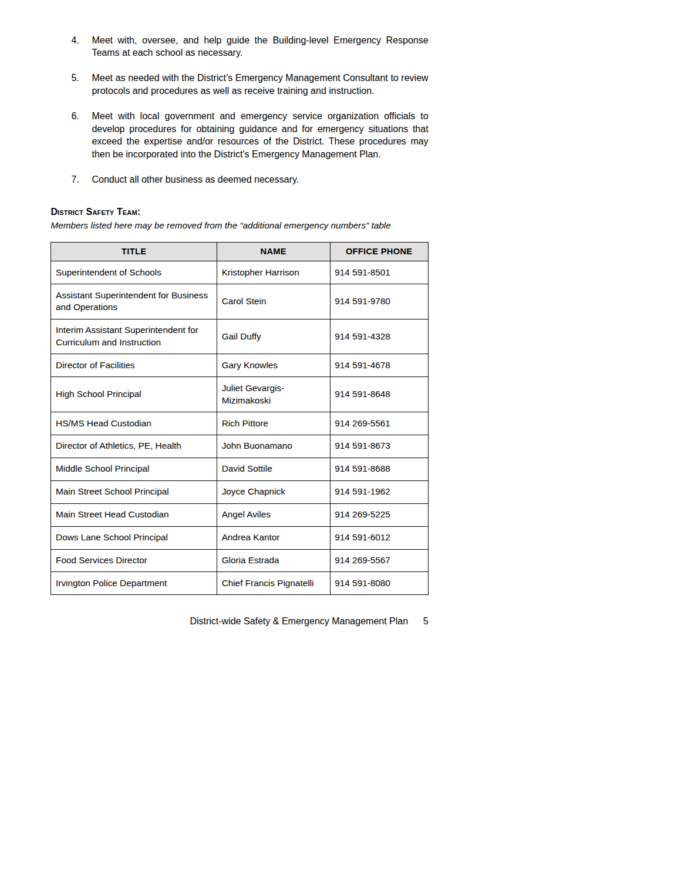Meet with, oversee, and help guide the Building-level Emergency Response Teams at each school as necessary.
Meet as needed with the District’s Emergency Management Consultant to review protocols and procedures as well as receive training and instruction.
Meet with local government and emergency service organization officials to develop procedures for obtaining guidance and for emergency situations that exceed the expertise and/or resources of the District. These procedures may then be incorporated into the District's Emergency Management Plan.
Conduct all other business as deemed necessary.
District Safety Team:
Members listed here may be removed from the “additional emergency numbers” table
| TITLE | NAME | OFFICE PHONE |
| --- | --- | --- |
| Superintendent of Schools | Kristopher Harrison | 914 591-8501 |
| Assistant Superintendent for Business and Operations | Carol Stein | 914 591-9780 |
| Interim Assistant Superintendent for Curriculum and Instruction | Gail Duffy | 914 591-4328 |
| Director of Facilities | Gary Knowles | 914 591-4678 |
| High School Principal | Juliet Gevargis-Mizimakoski | 914 591-8648 |
| HS/MS Head Custodian | Rich Pittore | 914 269-5561 |
| Director of Athletics, PE, Health | John Buonamano | 914 591-8673 |
| Middle School Principal | David Sottile | 914 591-8688 |
| Main Street School Principal | Joyce Chapnick | 914 591-1962 |
| Main Street Head Custodian | Angel Aviles | 914 269-5225 |
| Dows Lane School Principal | Andrea Kantor | 914 591-6012 |
| Food Services Director | Gloria Estrada | 914 269-5567 |
| Irvington Police Department | Chief Francis Pignatelli | 914 591-8080 |
District-wide Safety & Emergency Management Plan5